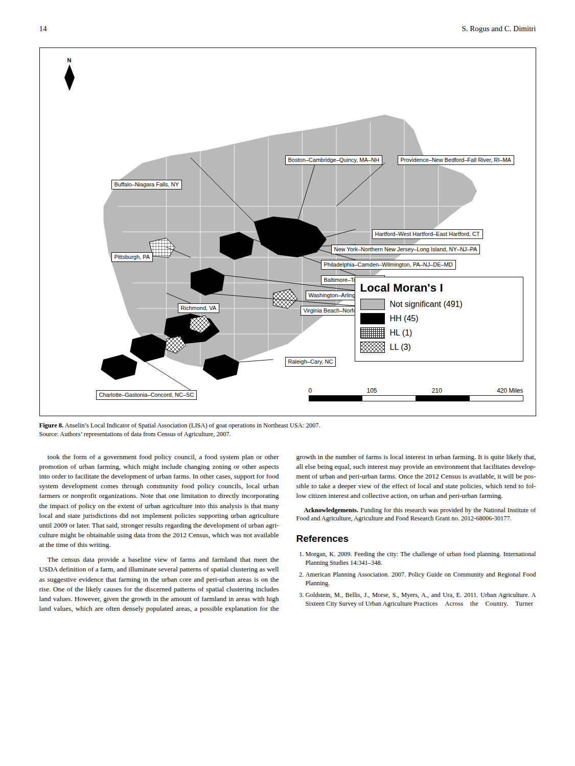14
S. Rogus and C. Dimitri
N
Boston–Cambridge–Quincy, MA–NH
Providence–New Bedford–Fall River, RI–MA
Buffalo–Niagara Falls, NY
Hartford–West Hartford–East Hartford, CT
New York–Northern New Jersey–Long Island, NY–NJ–PA
Philadelphia–Camden–Wilmington, PA–NJ–DE–MD
Baltimore–Towson, MD
Washington–Arlington–Alexandria, DC–VA–MD–WV
Virginia Beach–Norfolk–Newport News, VA–NC
Pittsburgh, PA
Richmond, VA
Raleigh–Cary, NC
Charlotte–Gastonia–Concord, NC–SC
Local Moran's I
Not significant (491)
HH (45)
HL (1)
LL (3)
0105210420 Miles
Figure 8. Anselin’s Local Indicator of Spatial Association (LISA) of goat operations in Northeast USA: 2007.
Source: Authors’ representations of data from Census of Agriculture, 2007.
took the form of a government food policy council, a food system plan or other promotion of urban farming, which might include changing zoning or other aspects into order to facilitate the development of urban farms. In other cases, support for food system development comes through community food policy councils, local urban farmers or nonprofit organizations. Note that one limitation to directly incorporating the impact of policy on the extent of urban agriculture into this analysis is that many local and state jurisdictions did not implement policies supporting urban agriculture until 2009 or later. That said, stronger results regarding the development of urban agriculture might be obtainable using data from the 2012 Census, which was not available at the time of this writing.
The census data provide a baseline view of farms and farmland that meet the USDA definition of a farm, and illuminate several patterns of spatial clustering as well as suggestive evidence that farming in the urban core and peri-urban areas is on the rise. One of the likely causes for the discerned patterns of spatial clustering includes land values. However, given the growth in the amount of farmland in areas with high land values, which are often densely populated areas, a possible explanation for the growth in the number of farms is local interest in urban farming. It is quite likely that, all else being equal, such interest may provide an environment that facilitates development of urban and peri-urban farms. Once the 2012 Census is available, it will be possible to take a deeper view of the effect of local and state policies, which tend to follow citizen interest and collective action, on urban and peri-urban farming.
Acknowledgements. Funding for this research was provided by the National Institute of Food and Agriculture, Agriculture and Food Research Grant no. 2012-68006-30177.
References
Morgan, K. 2009. Feeding the city: The challenge of urban food planning. International Planning Studies 14:341–348.
American Planning Association. 2007. Policy Guide on Community and Regional Food Planning.
Goldstein, M., Bellis, J., Morse, S., Myers, A., and Ura, E. 2011. Urban Agriculture. A Sixteen City Survey of Urban Agriculture Practices Across the Country. Turner